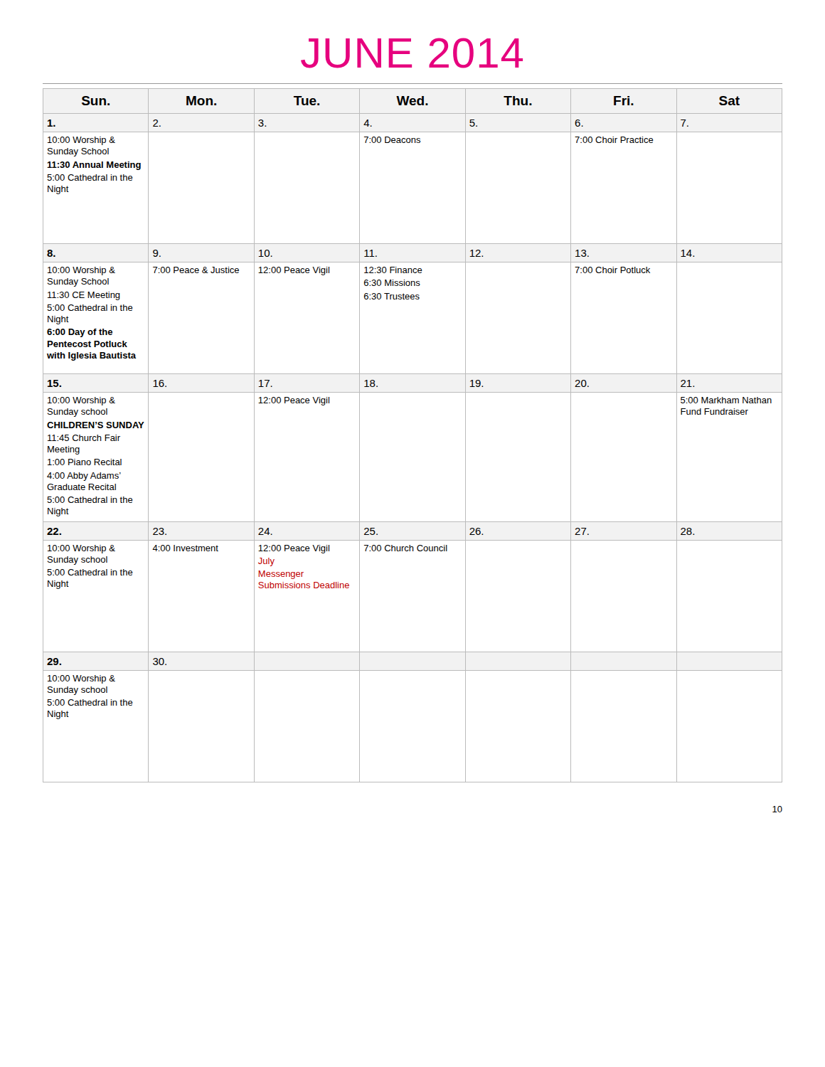JUNE 2014
| Sun. | Mon. | Tue. | Wed. | Thu. | Fri. | Sat |
| --- | --- | --- | --- | --- | --- | --- |
| 1. | 2. | 3. | 4. | 5. | 6. | 7. |
| 10:00 Worship & Sunday School 11:30 Annual Meeting 5:00 Cathedral in the Night | | | 7:00 Deacons | | 7:00 Choir Practice | |
| 8. | 9. | 10. | 11. | 12. | 13. | 14. |
| 10:00 Worship & Sunday School 11:30 CE Meeting 5:00 Cathedral in the Night 6:00 Day of the Pentecost Potluck with Iglesia Bautista | 7:00 Peace & Justice | 12:00 Peace Vigil | 12:30 Finance 6:30 Missions 6:30 Trustees | | 7:00 Choir Potluck | |
| 15. | 16. | 17. | 18. | 19. | 20. | 21. |
| 10:00 Worship & Sunday school CHILDREN’S SUNDAY 11:45 Church Fair Meeting 1:00 Piano Recital 4:00 Abby Adams’ Graduate Recital 5:00 Cathedral in the Night | | 12:00 Peace Vigil | | | | 5:00 Markham Nathan Fund Fundraiser |
| 22. | 23. | 24. | 25. | 26. | 27. | 28. |
| 10:00 Worship & Sunday school 5:00 Cathedral in the Night | 4:00 Investment | 12:00 Peace Vigil July Messenger Submissions Deadline | 7:00 Church Council | | | |
| 29. | 30. | | | | | |
| 10:00 Worship & Sunday school 5:00 Cathedral in the Night | | | | | | |
10